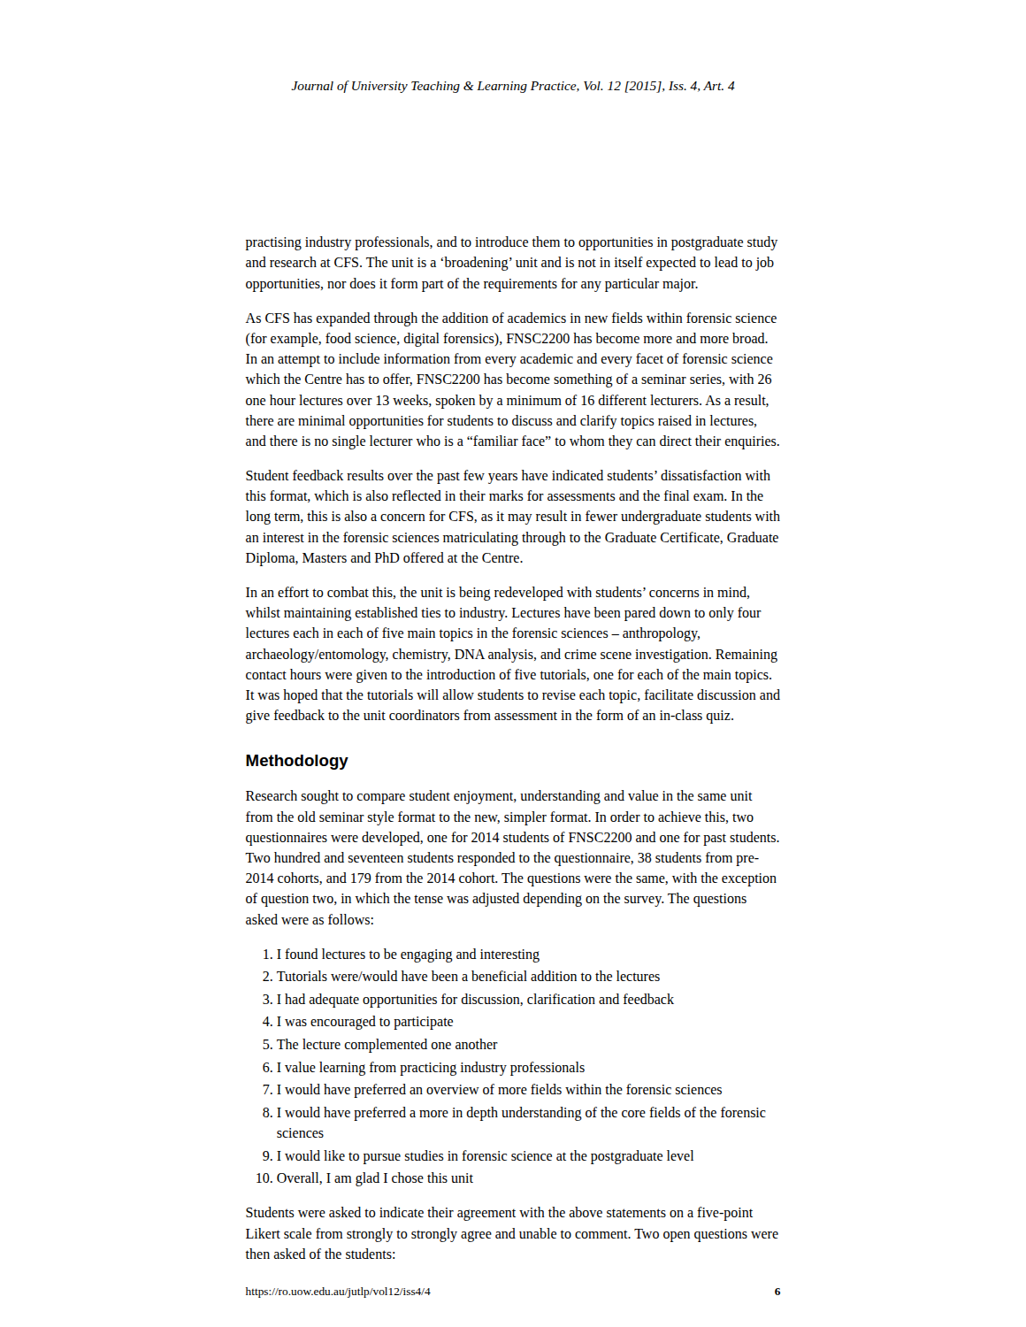Journal of University Teaching & Learning Practice, Vol. 12 [2015], Iss. 4, Art. 4
practising industry professionals, and to introduce them to opportunities in postgraduate study and research at CFS. The unit is a ‘broadening’ unit and is not in itself expected to lead to job opportunities, nor does it form part of the requirements for any particular major.
As CFS has expanded through the addition of academics in new fields within forensic science (for example, food science, digital forensics), FNSC2200 has become more and more broad. In an attempt to include information from every academic and every facet of forensic science which the Centre has to offer, FNSC2200 has become something of a seminar series, with 26 one hour lectures over 13 weeks, spoken by a minimum of 16 different lecturers. As a result, there are minimal opportunities for students to discuss and clarify topics raised in lectures, and there is no single lecturer who is a “familiar face” to whom they can direct their enquiries.
Student feedback results over the past few years have indicated students’ dissatisfaction with this format, which is also reflected in their marks for assessments and the final exam. In the long term, this is also a concern for CFS, as it may result in fewer undergraduate students with an interest in the forensic sciences matriculating through to the Graduate Certificate, Graduate Diploma, Masters and PhD offered at the Centre.
In an effort to combat this, the unit is being redeveloped with students’ concerns in mind, whilst maintaining established ties to industry. Lectures have been pared down to only four lectures each in each of five main topics in the forensic sciences – anthropology, archaeology/entomology, chemistry, DNA analysis, and crime scene investigation. Remaining contact hours were given to the introduction of five tutorials, one for each of the main topics. It was hoped that the tutorials will allow students to revise each topic, facilitate discussion and give feedback to the unit coordinators from assessment in the form of an in-class quiz.
Methodology
Research sought to compare student enjoyment, understanding and value in the same unit from the old seminar style format to the new, simpler format. In order to achieve this, two questionnaires were developed, one for 2014 students of FNSC2200 and one for past students. Two hundred and seventeen students responded to the questionnaire, 38 students from pre-2014 cohorts, and 179 from the 2014 cohort. The questions were the same, with the exception of question two, in which the tense was adjusted depending on the survey. The questions asked were as follows:
I found lectures to be engaging and interesting
Tutorials were/would have been a beneficial addition to the lectures
I had adequate opportunities for discussion, clarification and feedback
I was encouraged to participate
The lecture complemented one another
I value learning from practicing industry professionals
I would have preferred an overview of more fields within the forensic sciences
I would have preferred a more in depth understanding of the core fields of the forensic sciences
I would like to pursue studies in forensic science at the postgraduate level
Overall, I am glad I chose this unit
Students were asked to indicate their agreement with the above statements on a five-point Likert scale from strongly to strongly agree and unable to comment. Two open questions were then asked of the students:
https://ro.uow.edu.au/jutlp/vol12/iss4/4 6